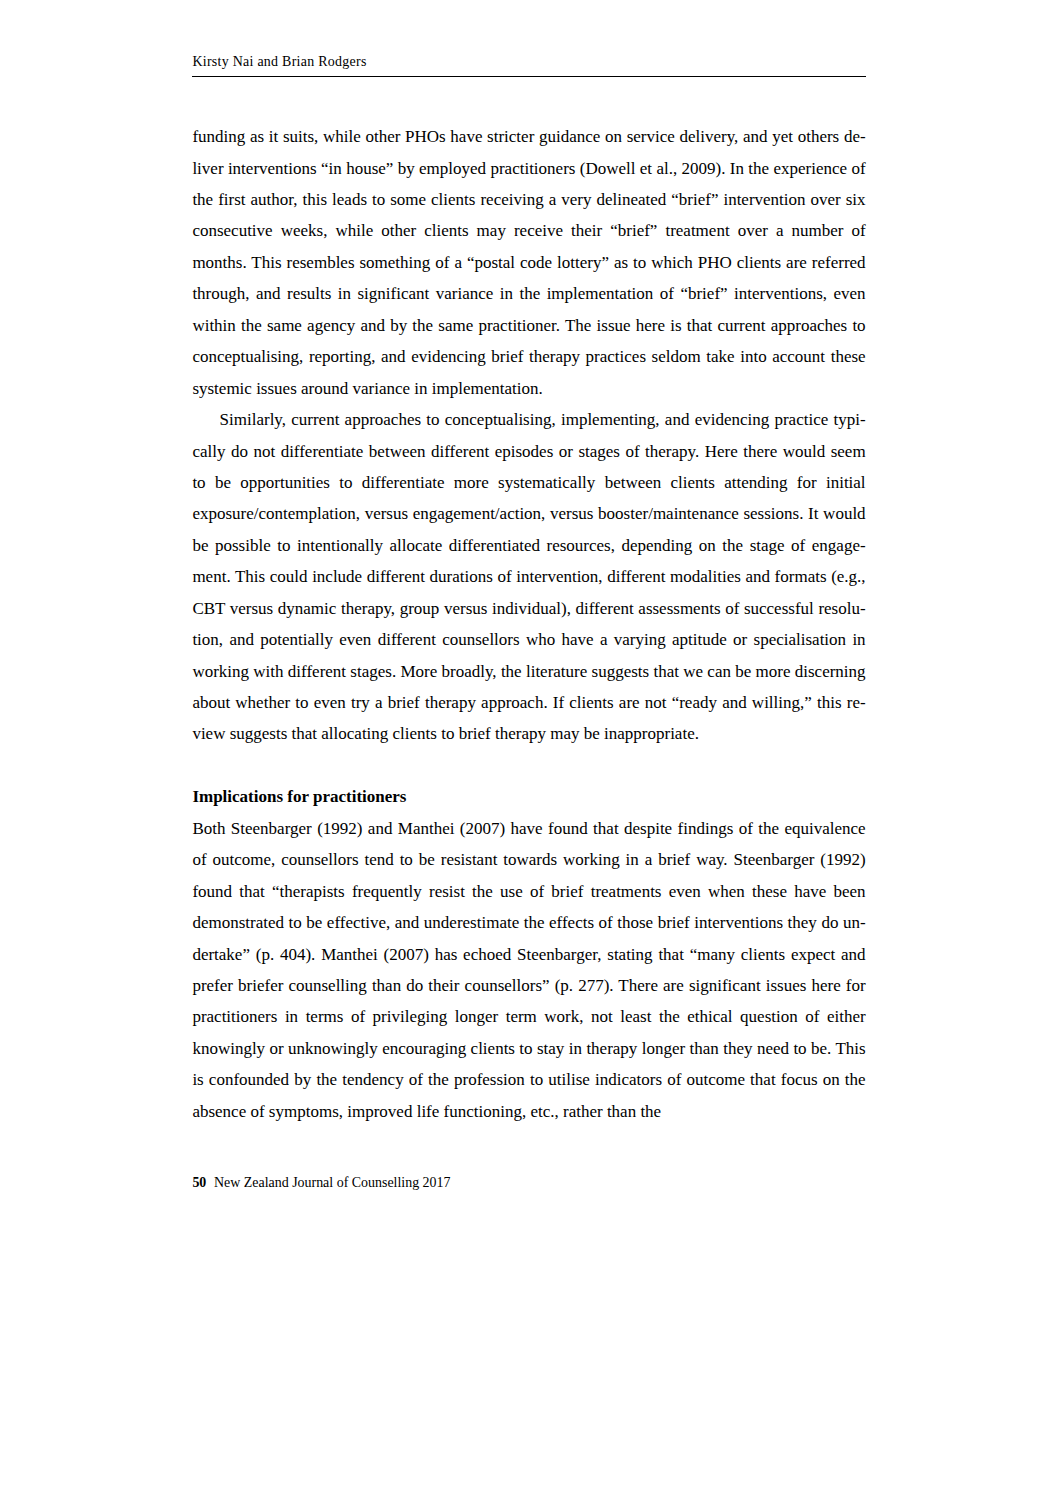Kirsty Nai and Brian Rodgers
funding as it suits, while other PHOs have stricter guidance on service delivery, and yet others deliver interventions “in house” by employed practitioners (Dowell et al., 2009). In the experience of the first author, this leads to some clients receiving a very delineated “brief” intervention over six consecutive weeks, while other clients may receive their “brief” treatment over a number of months. This resembles something of a “postal code lottery” as to which PHO clients are referred through, and results in significant variance in the implementation of “brief” interventions, even within the same agency and by the same practitioner. The issue here is that current approaches to conceptualising, reporting, and evidencing brief therapy practices seldom take into account these systemic issues around variance in implementation.
Similarly, current approaches to conceptualising, implementing, and evidencing practice typically do not differentiate between different episodes or stages of therapy. Here there would seem to be opportunities to differentiate more systematically between clients attending for initial exposure/contemplation, versus engagement/action, versus booster/maintenance sessions. It would be possible to intentionally allocate differentiated resources, depending on the stage of engagement. This could include different durations of intervention, different modalities and formats (e.g., CBT versus dynamic therapy, group versus individual), different assessments of successful resolution, and potentially even different counsellors who have a varying aptitude or specialisation in working with different stages. More broadly, the literature suggests that we can be more discerning about whether to even try a brief therapy approach. If clients are not “ready and willing,” this review suggests that allocating clients to brief therapy may be inappropriate.
Implications for practitioners
Both Steenbarger (1992) and Manthei (2007) have found that despite findings of the equivalence of outcome, counsellors tend to be resistant towards working in a brief way. Steenbarger (1992) found that “therapists frequently resist the use of brief treatments even when these have been demonstrated to be effective, and underestimate the effects of those brief interventions they do undertake” (p. 404). Manthei (2007) has echoed Steenbarger, stating that “many clients expect and prefer briefer counselling than do their counsellors” (p. 277). There are significant issues here for practitioners in terms of privileging longer term work, not least the ethical question of either knowingly or unknowingly encouraging clients to stay in therapy longer than they need to be. This is confounded by the tendency of the profession to utilise indicators of outcome that focus on the absence of symptoms, improved life functioning, etc., rather than the
50 New Zealand Journal of Counselling 2017